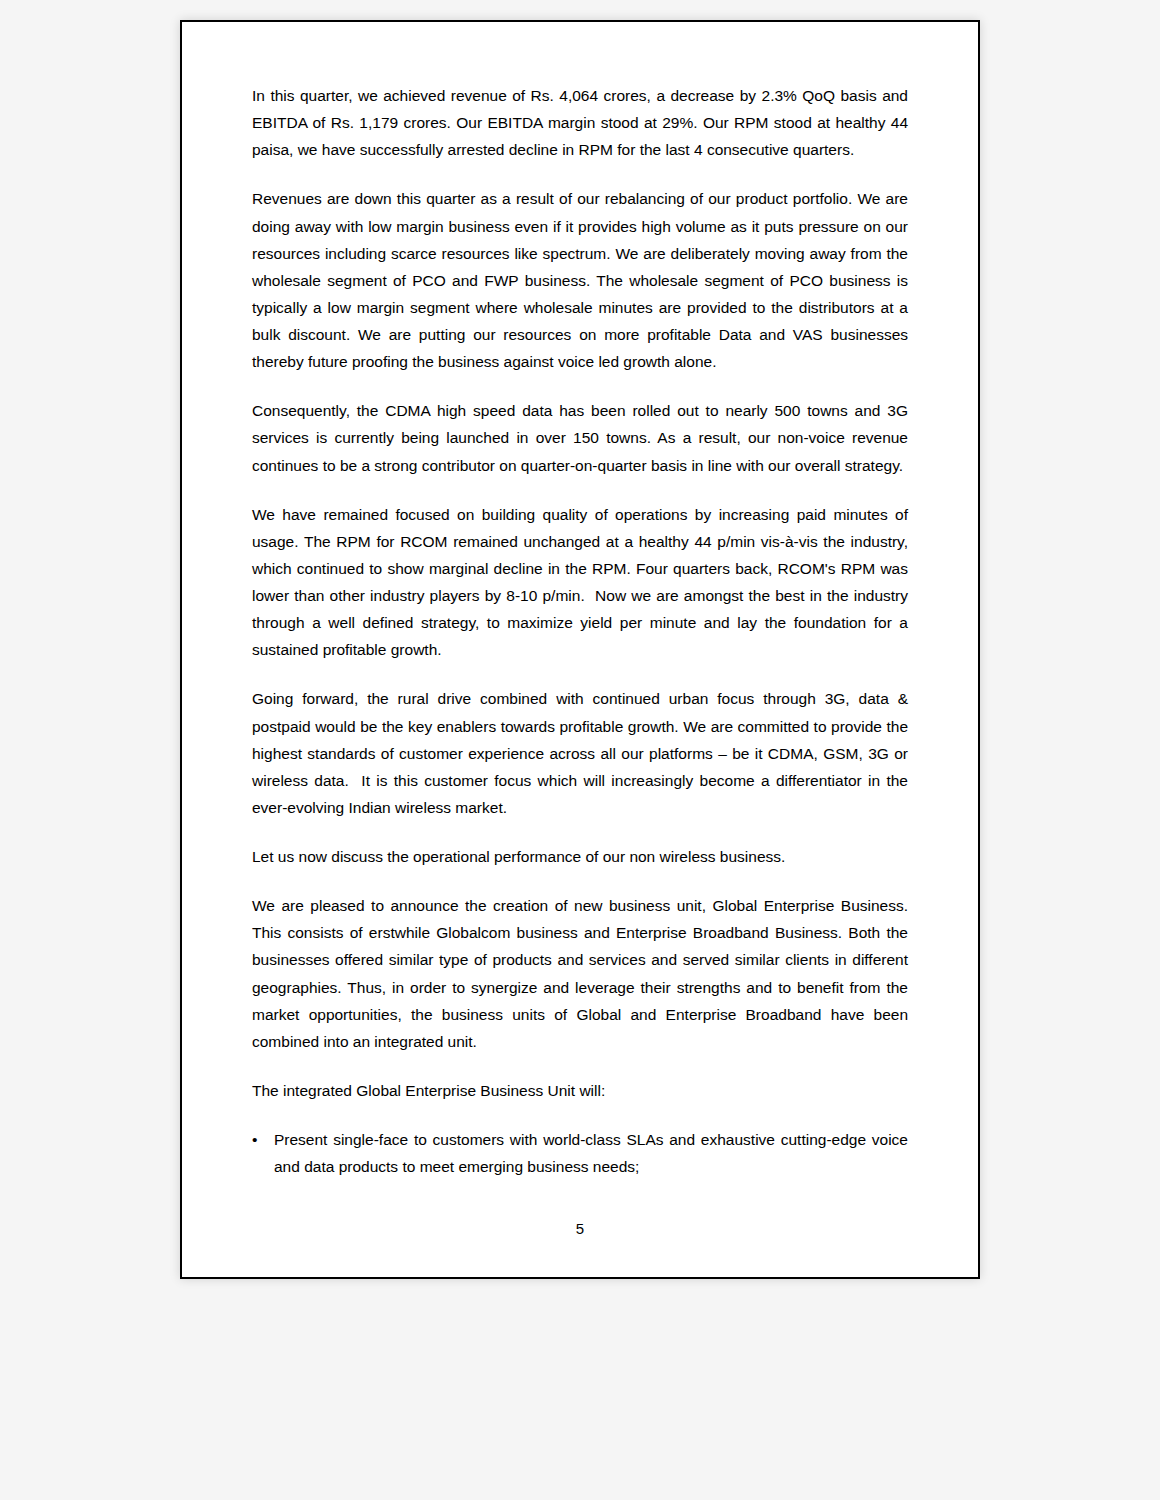In this quarter, we achieved revenue of Rs. 4,064 crores, a decrease by 2.3% QoQ basis and EBITDA of Rs. 1,179 crores. Our EBITDA margin stood at 29%. Our RPM stood at healthy 44 paisa, we have successfully arrested decline in RPM for the last 4 consecutive quarters.
Revenues are down this quarter as a result of our rebalancing of our product portfolio. We are doing away with low margin business even if it provides high volume as it puts pressure on our resources including scarce resources like spectrum. We are deliberately moving away from the wholesale segment of PCO and FWP business. The wholesale segment of PCO business is typically a low margin segment where wholesale minutes are provided to the distributors at a bulk discount. We are putting our resources on more profitable Data and VAS businesses thereby future proofing the business against voice led growth alone.
Consequently, the CDMA high speed data has been rolled out to nearly 500 towns and 3G services is currently being launched in over 150 towns. As a result, our non-voice revenue continues to be a strong contributor on quarter-on-quarter basis in line with our overall strategy.
We have remained focused on building quality of operations by increasing paid minutes of usage. The RPM for RCOM remained unchanged at a healthy 44 p/min vis-à-vis the industry, which continued to show marginal decline in the RPM. Four quarters back, RCOM's RPM was lower than other industry players by 8-10 p/min. Now we are amongst the best in the industry through a well defined strategy, to maximize yield per minute and lay the foundation for a sustained profitable growth.
Going forward, the rural drive combined with continued urban focus through 3G, data & postpaid would be the key enablers towards profitable growth. We are committed to provide the highest standards of customer experience across all our platforms – be it CDMA, GSM, 3G or wireless data. It is this customer focus which will increasingly become a differentiator in the ever-evolving Indian wireless market.
Let us now discuss the operational performance of our non wireless business.
We are pleased to announce the creation of new business unit, Global Enterprise Business. This consists of erstwhile Globalcom business and Enterprise Broadband Business. Both the businesses offered similar type of products and services and served similar clients in different geographies. Thus, in order to synergize and leverage their strengths and to benefit from the market opportunities, the business units of Global and Enterprise Broadband have been combined into an integrated unit.
The integrated Global Enterprise Business Unit will:
Present single-face to customers with world-class SLAs and exhaustive cutting-edge voice and data products to meet emerging business needs;
5